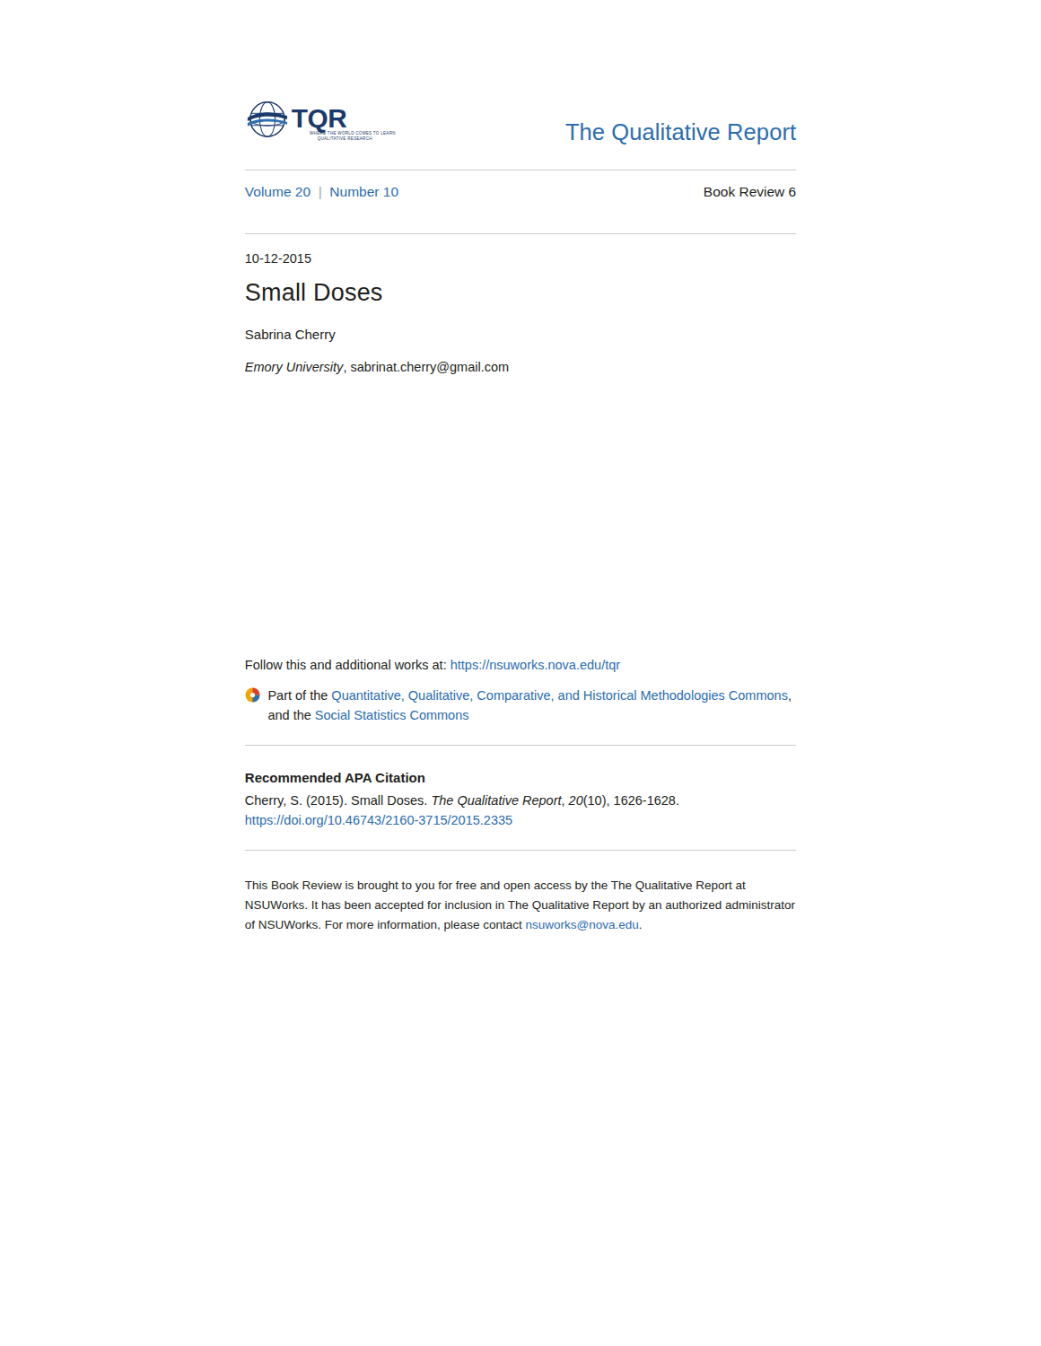TQR WHERE THE WORLD COMES TO LEARN QUALITATIVE RESEARCH
The Qualitative Report
Volume 20|Number 10
Book Review 6
10-12-2015
Small Doses
Sabrina Cherry
Emory University, sabrinat.cherry@gmail.com
Follow this and additional works at: https://nsuworks.nova.edu/tqr
Part of the Quantitative, Qualitative, Comparative, and Historical Methodologies Commons, and the Social Statistics Commons
Recommended APA Citation
Cherry, S. (2015). Small Doses. The Qualitative Report, 20(10), 1626-1628. https://doi.org/10.46743/2160-3715/2015.2335
This Book Review is brought to you for free and open access by the The Qualitative Report at NSUWorks. It has been accepted for inclusion in The Qualitative Report by an authorized administrator of NSUWorks. For more information, please contact nsuworks@nova.edu.